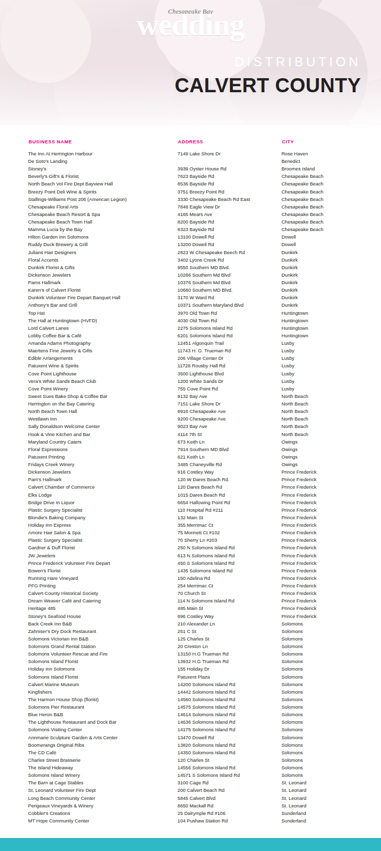Chesapeake Bay
wedding
Distribution
Calvert County
| Business Name | Address | City |
| --- | --- | --- |
| The Inn At Herrington Harbour | 7149 Lake Shore Dr | Rose Haven |
| De Soto's Landing | | Benedict |
| Stoney's | 3939 Oyster House Rd | Broomes Island |
| Beverly's Gift's & Florist | 7623 Bayside Rd | Chesapeake Beach |
| North Beach Vol Fire Dept Bayview Hall | 8536 Bayside Rd | Chesapeake Beach |
| Breezy Point Deli Wine & Spirits | 3751 Breezy Point Rd | Chesapeake Beach |
| Stallings-Williams Post 206 (American Legion) | 3330 Chesapeake Beach Rd East | Chesapeake Beach |
| Chesapeake Floral Arts | 7848 Eagle View Dr | Chesapeake Beach |
| Chesapeake Beach Resort & Spa | 4165 Mears Ave | Chesapeake Beach |
| Chesapeake Beach Town Hall | 8200 Bayside Rd | Chesapeake Beach |
| Mamma Lucia by the Bay | 8323 Bayside Rd | Chesapeake Beach |
| Hilton Garden Inn Solomons | 13100 Dowell Rd | Dowell |
| Ruddy Duck Brewery & Grill | 13200 Dowell Rd | Dowell |
| Julians Hair Designers | 2823 W Chesapeake Beech Rd | Dunkirk |
| Floral Accents | 3402 Lyons Creek Rd | Dunkirk |
| Dunkirk Florist & Gifts | 9550 Southern MD Blvd. | Dunkirk |
| Dickenson Jewelers | 10286 Southern Md Blvd | Dunkirk |
| Pams Hallmark | 10376 Southern Md Blvd | Dunkirk |
| Karen's of Calvert Florist | 10680 Southern MD Blvd. | Dunkirk |
| Dunkirk Volunteer Fire Depart Banquet Hall | 3170 W Ward Rd | Dunkirk |
| Anthony's Bar and Grill | 10371 Southern Maryland Blvd | Dunkirk |
| Top Hat | 3970 Old Town Rd | Huntingtown |
| The Hall at Huntingtown (HVFD) | 4030 Old Town Rd | Huntingtown |
| Lord Calvert Lanes | 2275 Solomons Island Rd | Huntingtown |
| Lobby Coffee Bar & Café | 6201 Solomons Island Rd | Huntingtown |
| Amanda Adams Photography | 12451 Algonquin Trail | Lusby |
| Maertens Fine Jewelry & Gifts | 11743 H. G. Trueman Rd | Lusby |
| Edible Arrangements | 206 Village Center Dr | Lusby |
| Patuxent Wine & Spirits | 11728 Rousby Hall Rd | Lusby |
| Cove Point Lighthouse | 3500 Lighthouse Blvd | Lusby |
| Vera's White Sands Beach Club | 1200 White Sands Dr | Lusby |
| Cove Point Winery | 755 Cove Point Rd | Lusby |
| Sweet Sues Bake Shop & Coffee Bar | 9132 Bay Ave | North Beach |
| Herrington on the Bay Catering | 7151 Lake Shore Dr | North Beach |
| North Beach Town Hall | 8916 Chesapeake Ave | North Beach |
| Westlawn Inn | 9200 Chesapeake Ave | North Beach |
| Sally Donaldson Welcome Center | 9023 Bay Ave | North Beach |
| Hook & Vine Kitchen and Bar | 4114 7th St | North Beach |
| Maryland Country Caters | 673 Keith Ln | Owings |
| Floral Expressions | 7914 Southern MD Blvd | Owings |
| Patuxent Printing | 621 Keith Ln | Owings |
| Fridays Creek Winery | 3485 Chaneyville Rd | Owings |
| Dickenson Jewelers | 916 Costley Way | Prince Frederick |
| Pam's Hallmark | 120 W Dares Beach Rd. | Prince Frederick |
| Calvert Chamber of Commerce | 120 Dares Beach Rd | Prince Frederick |
| Elks Lodge | 1015 Dares Beach Rd | Prince Frederick |
| Bridge Drive In Liquor | 6654 Hallowing Point Rd | Prince Frederick |
| Plastic Surgery Specialist | 110 Hospital Rd #211 | Prince Frederick |
| Blondie's Baking Company | 132 Main St | Prince Frederick |
| Holiday Inn Express | 355 Merrimac Ct | Prince Frederick |
| Amore Hair Salon & Spa | 75 Monnett Ct #102 | Prince Frederick |
| Plastic Surgery Specialist | 70 Sherry Ln #203 | Prince Frederick |
| Gardner & Duff Florist | 250 N Solomons Island Rd | Prince Frederick |
| JW Jewelers | 613 N Solomons Island Rd | Prince Frederick |
| Prince Frederick Volunteer Fire Depart | 450 S Solomons Island Rd | Prince Frederick |
| Bowen's Florist | 1435 Solomons Island Rd | Prince Frederick |
| Running Hare Vineyard | 150 Adelina Rd | Prince Frederick |
| PFG Printing | 254 Merrimac Ct | Prince Frederick |
| Calvert County Historical Society | 70 Church St | Prince Frederick |
| Dream Weaver Café and Catering | 114 N Solomons Island Rd | Prince Frederick |
| Heritage 485 | 485 Main St | Prince Frederick |
| Stoney's Seafood House | 896 Costley Way | Prince Frederick |
| Back Creek Inn B&B | 210 Alexander Ln | Solomons |
| Zahniser's Dry Dock Restaurant | 251 C St | Solomons |
| Solomons Victorian Inn B&B | 125 Charles St | Solomons |
| Solomons Grand Rental Station | 20 Creston Ln | Solomons |
| Solomons Volunteer Rescue and Fire | 13150 H.G Trueman Rd | Solomons |
| Solomons Island Florist | 13932 H.G Trueman Rd | Solomons |
| Holiday Inn Solomons | 155 Holiday Dr | Solomons |
| Solomons Island Florist | Patuxent Plaza | Solomons |
| Calvert Marine Museum | 14200 Solomons Island Rd | Solomons |
| Kingfishers | 14442 Solomons Island Rd | Solomons |
| The Harmon House Shop (florist) | 14560 Solomons Island Rd | Solomons |
| Solomons Pier Restaurant | 14575 Solomons Island Rd | Solomons |
| Blue Heron B&B | 14614 Solomons Island Rd | Solomons |
| The Lighthouse Restaurant and Dock Bar | 14636 Solomons Island Rd | Solomons |
| Solomons Visiting Center | 14175 Solomons Island Rd | Solomons |
| Annmarie Sculpture Garden & Arts Center | 13470 Dowell Rd | Solomons |
| Boomerangs Original Ribs | 13820 Solomons Island Rd | Solomons |
| The CD Café | 14350 Solomons Island Rd | Solomons |
| Charles Street Brasserie | 120 Charles St | Solomons |
| The Island Hideaway | 14556 Solomons Island Rd | Solomons |
| Solomons Island Winery | 14571 S Solomons Island Rd | Solomons |
| The Barn at Cage Stables | 3100 Cage Rd | St. Leonard |
| St. Leonard Volunteer Fire Dept | 200 Calvert Beach Rd | St. Leonard |
| Long Beach Community Center | 5845 Calvert Blvd | St. Leonard |
| Perigeaux Vineyards & Winery | 8650 Mackall Rd | St. Leonard |
| Cobbler's Creations | 25 Dalrymple Rd #106 | Sunderland |
| MT Hope Community Center | 104 Pushaw Station Rd | Sunderland |